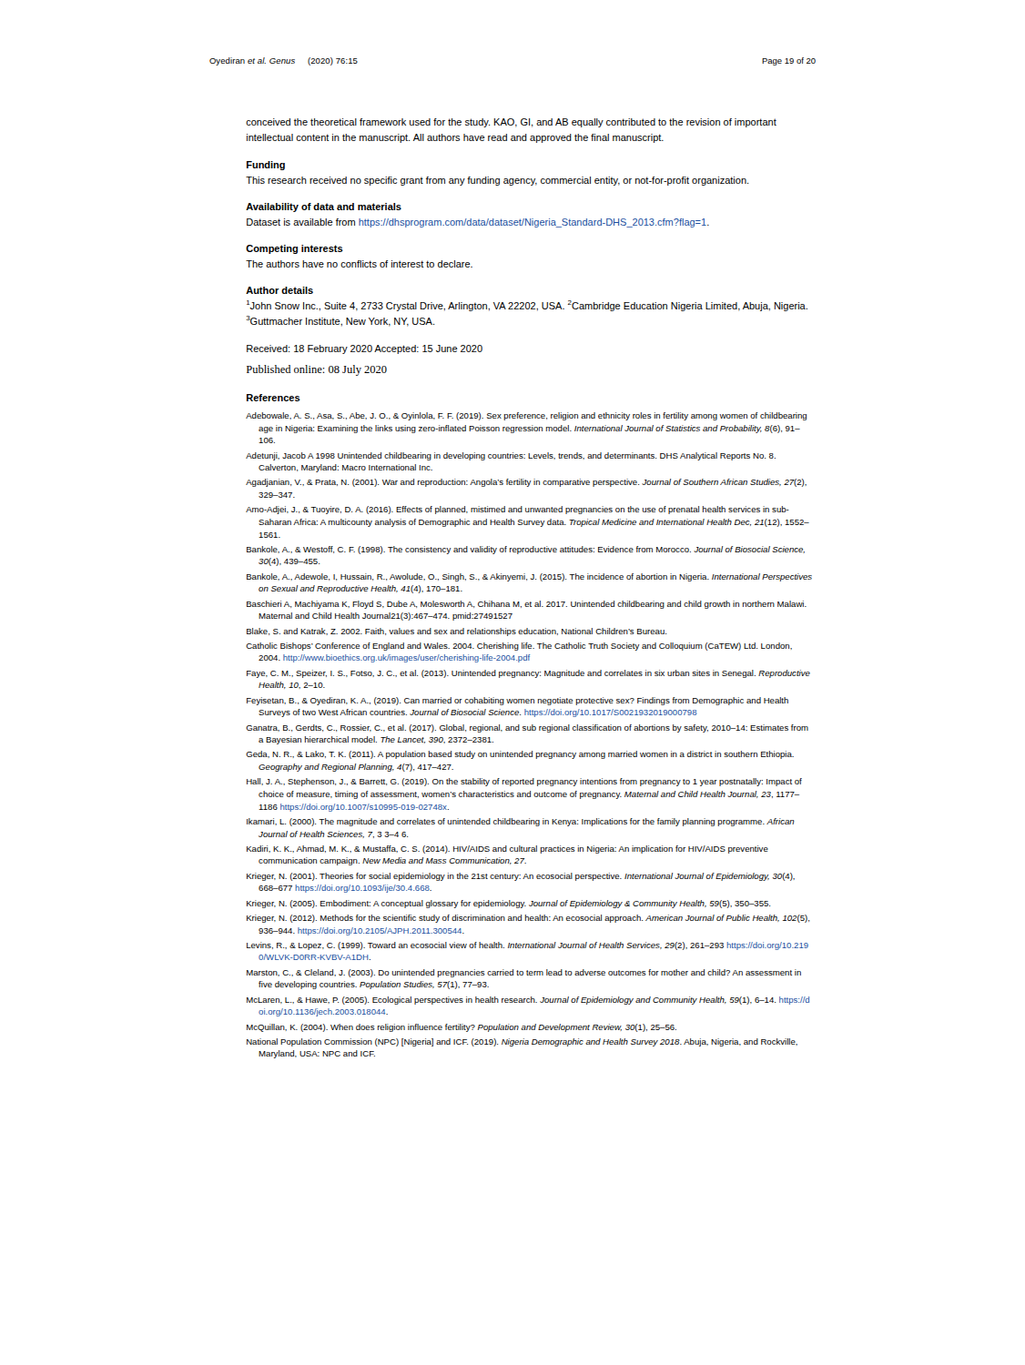Oyediran et al. Genus (2020) 76:15
Page 19 of 20
conceived the theoretical framework used for the study. KAO, GI, and AB equally contributed to the revision of important intellectual content in the manuscript. All authors have read and approved the final manuscript.
Funding
This research received no specific grant from any funding agency, commercial entity, or not-for-profit organization.
Availability of data and materials
Dataset is available from https://dhsprogram.com/data/dataset/Nigeria_Standard-DHS_2013.cfm?flag=1.
Competing interests
The authors have no conflicts of interest to declare.
Author details
1John Snow Inc., Suite 4, 2733 Crystal Drive, Arlington, VA 22202, USA. 2Cambridge Education Nigeria Limited, Abuja, Nigeria. 3Guttmacher Institute, New York, NY, USA.
Received: 18 February 2020 Accepted: 15 June 2020
Published online: 08 July 2020
References
Adebowale, A. S., Asa, S., Abe, J. O., & Oyinlola, F. F. (2019). Sex preference, religion and ethnicity roles in fertility among women of childbearing age in Nigeria: Examining the links using zero-inflated Poisson regression model. International Journal of Statistics and Probability, 8(6), 91–106.
Adetunji, Jacob A 1998 Unintended childbearing in developing countries: Levels, trends, and determinants. DHS Analytical Reports No. 8. Calverton, Maryland: Macro International Inc.
Agadjanian, V., & Prata, N. (2001). War and reproduction: Angola’s fertility in comparative perspective. Journal of Southern African Studies, 27(2), 329–347.
Amo-Adjei, J., & Tuoyire, D. A. (2016). Effects of planned, mistimed and unwanted pregnancies on the use of prenatal health services in sub-Saharan Africa: A multicounty analysis of Demographic and Health Survey data. Tropical Medicine and International Health Dec, 21(12), 1552–1561.
Bankole, A., & Westoff, C. F. (1998). The consistency and validity of reproductive attitudes: Evidence from Morocco. Journal of Biosocial Science, 30(4), 439–455.
Bankole, A., Adewole, I, Hussain, R., Awolude, O., Singh, S., & Akinyemi, J. (2015). The incidence of abortion in Nigeria. International Perspectives on Sexual and Reproductive Health, 41(4), 170–181.
Baschieri A, Machiyama K, Floyd S, Dube A, Molesworth A, Chihana M, et al. 2017. Unintended childbearing and child growth in northern Malawi. Maternal and Child Health Journal21(3):467–474. pmid:27491527
Blake, S. and Katrak, Z. 2002. Faith, values and sex and relationships education, National Children’s Bureau.
Catholic Bishops’ Conference of England and Wales. 2004. Cherishing life. The Catholic Truth Society and Colloquium (CaTEW) Ltd. London, 2004. http://www.bioethics.org.uk/images/user/cherishing-life-2004.pdf
Faye, C. M., Speizer, I. S., Fotso, J. C., et al. (2013). Unintended pregnancy: Magnitude and correlates in six urban sites in Senegal. Reproductive Health, 10, 2–10.
Feyisetan, B., & Oyediran, K. A., (2019). Can married or cohabiting women negotiate protective sex? Findings from Demographic and Health Surveys of two West African countries. Journal of Biosocial Science. https://doi.org/10.1017/S0021932019000798
Ganatra, B., Gerdts, C., Rossier, C., et al. (2017). Global, regional, and sub regional classification of abortions by safety, 2010–14: Estimates from a Bayesian hierarchical model. The Lancet, 390, 2372–2381.
Geda, N. R., & Lako, T. K. (2011). A population based study on unintended pregnancy among married women in a district in southern Ethiopia. Geography and Regional Planning, 4(7), 417–427.
Hall, J. A., Stephenson, J., & Barrett, G. (2019). On the stability of reported pregnancy intentions from pregnancy to 1 year postnatally: Impact of choice of measure, timing of assessment, women’s characteristics and outcome of pregnancy. Maternal and Child Health Journal, 23, 1177–1186 https://doi.org/10.1007/s10995-019-02748x.
Ikamari, L. (2000). The magnitude and correlates of unintended childbearing in Kenya: Implications for the family planning programme. African Journal of Health Sciences, 7, 3 3–4 6.
Kadiri, K. K., Ahmad, M. K., & Mustaffa, C. S. (2014). HIV/AIDS and cultural practices in Nigeria: An implication for HIV/AIDS preventive communication campaign. New Media and Mass Communication, 27.
Krieger, N. (2001). Theories for social epidemiology in the 21st century: An ecosocial perspective. International Journal of Epidemiology, 30(4), 668–677 https://doi.org/10.1093/ije/30.4.668.
Krieger, N. (2005). Embodiment: A conceptual glossary for epidemiology. Journal of Epidemiology & Community Health, 59(5), 350–355.
Krieger, N. (2012). Methods for the scientific study of discrimination and health: An ecosocial approach. American Journal of Public Health, 102(5), 936–944. https://doi.org/10.2105/AJPH.2011.300544.
Levins, R., & Lopez, C. (1999). Toward an ecosocial view of health. International Journal of Health Services, 29(2), 261–293 https://doi.org/10.2190/WLVK-D0RR-KVBV-A1DH.
Marston, C., & Cleland, J. (2003). Do unintended pregnancies carried to term lead to adverse outcomes for mother and child? An assessment in five developing countries. Population Studies, 57(1), 77–93.
McLaren, L., & Hawe, P. (2005). Ecological perspectives in health research. Journal of Epidemiology and Community Health, 59(1), 6–14. https://doi.org/10.1136/jech.2003.018044.
McQuillan, K. (2004). When does religion influence fertility? Population and Development Review, 30(1), 25–56.
National Population Commission (NPC) [Nigeria] and ICF. (2019). Nigeria Demographic and Health Survey 2018. Abuja, Nigeria, and Rockville, Maryland, USA: NPC and ICF.